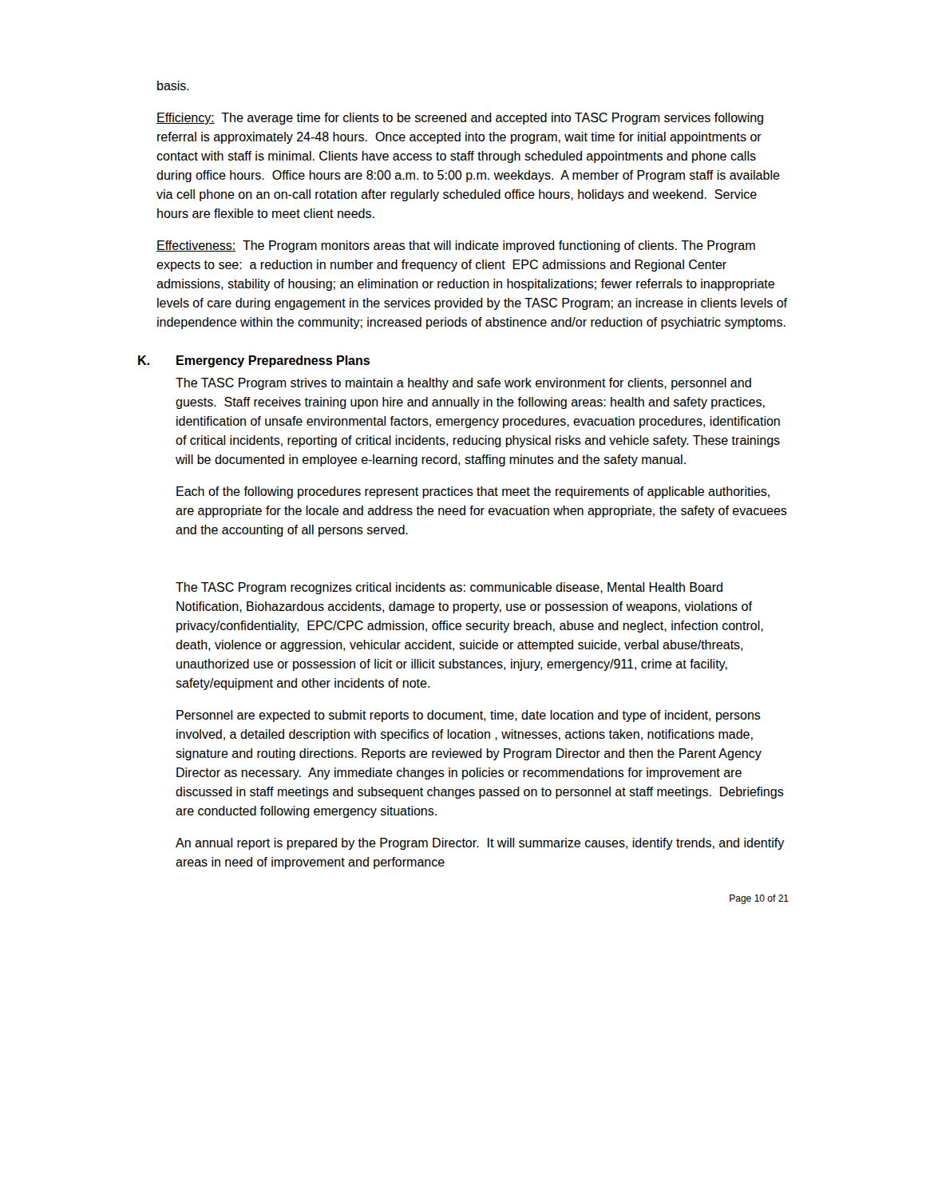basis.
Efficiency: The average time for clients to be screened and accepted into TASC Program services following referral is approximately 24-48 hours. Once accepted into the program, wait time for initial appointments or contact with staff is minimal. Clients have access to staff through scheduled appointments and phone calls during office hours. Office hours are 8:00 a.m. to 5:00 p.m. weekdays. A member of Program staff is available via cell phone on an on-call rotation after regularly scheduled office hours, holidays and weekend. Service hours are flexible to meet client needs.
Effectiveness: The Program monitors areas that will indicate improved functioning of clients. The Program expects to see: a reduction in number and frequency of client EPC admissions and Regional Center admissions, stability of housing; an elimination or reduction in hospitalizations; fewer referrals to inappropriate levels of care during engagement in the services provided by the TASC Program; an increase in clients levels of independence within the community; increased periods of abstinence and/or reduction of psychiatric symptoms.
K. Emergency Preparedness Plans
The TASC Program strives to maintain a healthy and safe work environment for clients, personnel and guests. Staff receives training upon hire and annually in the following areas: health and safety practices, identification of unsafe environmental factors, emergency procedures, evacuation procedures, identification of critical incidents, reporting of critical incidents, reducing physical risks and vehicle safety. These trainings will be documented in employee e-learning record, staffing minutes and the safety manual.
Each of the following procedures represent practices that meet the requirements of applicable authorities, are appropriate for the locale and address the need for evacuation when appropriate, the safety of evacuees and the accounting of all persons served.
The TASC Program recognizes critical incidents as: communicable disease, Mental Health Board Notification, Biohazardous accidents, damage to property, use or possession of weapons, violations of privacy/confidentiality, EPC/CPC admission, office security breach, abuse and neglect, infection control, death, violence or aggression, vehicular accident, suicide or attempted suicide, verbal abuse/threats, unauthorized use or possession of licit or illicit substances, injury, emergency/911, crime at facility, safety/equipment and other incidents of note.
Personnel are expected to submit reports to document, time, date location and type of incident, persons involved, a detailed description with specifics of location , witnesses, actions taken, notifications made, signature and routing directions. Reports are reviewed by Program Director and then the Parent Agency Director as necessary. Any immediate changes in policies or recommendations for improvement are discussed in staff meetings and subsequent changes passed on to personnel at staff meetings. Debriefings are conducted following emergency situations.
An annual report is prepared by the Program Director. It will summarize causes, identify trends, and identify areas in need of improvement and performance
Page 10 of 21